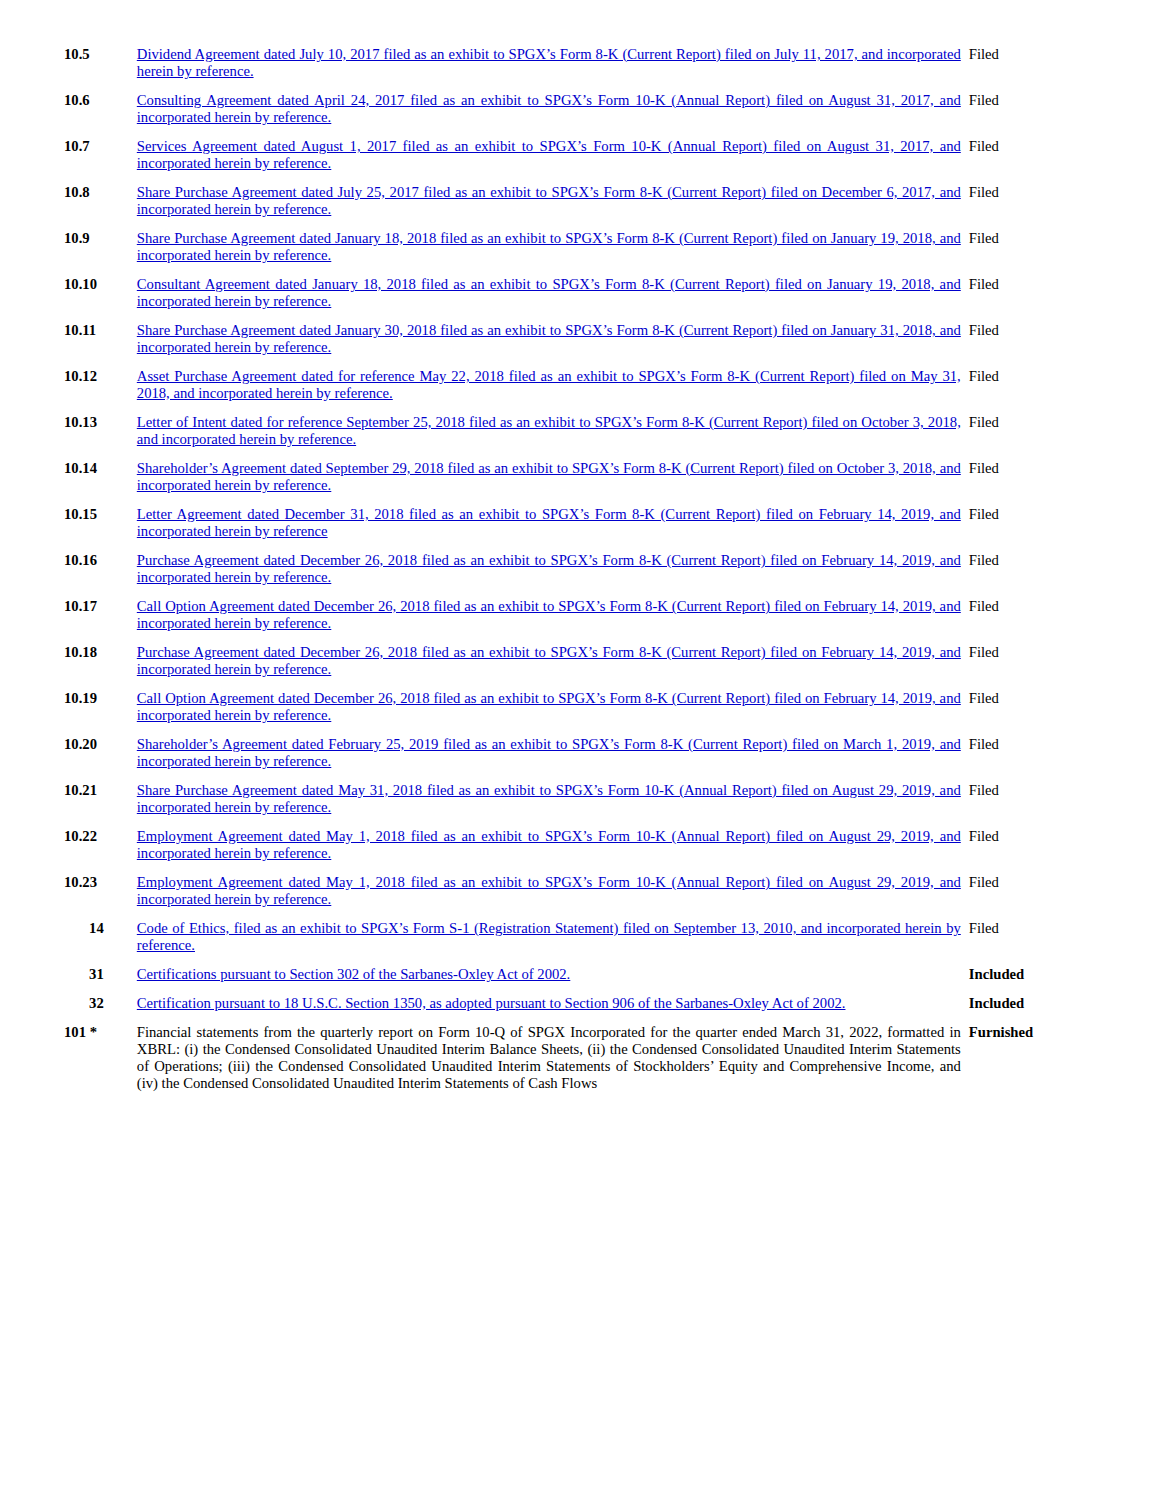| 10.5 | Dividend Agreement dated July 10, 2017 filed as an exhibit to SPGX’s Form 8-K (Current Report) filed on July 11, 2017, and incorporated herein by reference. | Filed |
| 10.6 | Consulting Agreement dated April 24, 2017 filed as an exhibit to SPGX’s Form 10-K (Annual Report) filed on August 31, 2017, and incorporated herein by reference. | Filed |
| 10.7 | Services Agreement dated August 1, 2017 filed as an exhibit to SPGX’s Form 10-K (Annual Report) filed on August 31, 2017, and incorporated herein by reference. | Filed |
| 10.8 | Share Purchase Agreement dated July 25, 2017 filed as an exhibit to SPGX’s Form 8-K (Current Report) filed on December 6, 2017, and incorporated herein by reference. | Filed |
| 10.9 | Share Purchase Agreement dated January 18, 2018 filed as an exhibit to SPGX’s Form 8-K (Current Report) filed on January 19, 2018, and incorporated herein by reference. | Filed |
| 10.10 | Consultant Agreement dated January 18, 2018 filed as an exhibit to SPGX’s Form 8-K (Current Report) filed on January 19, 2018, and incorporated herein by reference. | Filed |
| 10.11 | Share Purchase Agreement dated January 30, 2018 filed as an exhibit to SPGX’s Form 8-K (Current Report) filed on January 31, 2018, and incorporated herein by reference. | Filed |
| 10.12 | Asset Purchase Agreement dated for reference May 22, 2018 filed as an exhibit to SPGX’s Form 8-K (Current Report) filed on May 31, 2018, and incorporated herein by reference. | Filed |
| 10.13 | Letter of Intent dated for reference September 25, 2018 filed as an exhibit to SPGX’s Form 8-K (Current Report) filed on October 3, 2018, and incorporated herein by reference. | Filed |
| 10.14 | Shareholder’s Agreement dated September 29, 2018 filed as an exhibit to SPGX’s Form 8-K (Current Report) filed on October 3, 2018, and incorporated herein by reference. | Filed |
| 10.15 | Letter Agreement dated December 31, 2018 filed as an exhibit to SPGX’s Form 8-K (Current Report) filed on February 14, 2019, and incorporated herein by reference | Filed |
| 10.16 | Purchase Agreement dated December 26, 2018 filed as an exhibit to SPGX’s Form 8-K (Current Report) filed on February 14, 2019, and incorporated herein by reference. | Filed |
| 10.17 | Call Option Agreement dated December 26, 2018 filed as an exhibit to SPGX’s Form 8-K (Current Report) filed on February 14, 2019, and incorporated herein by reference. | Filed |
| 10.18 | Purchase Agreement dated December 26, 2018 filed as an exhibit to SPGX’s Form 8-K (Current Report) filed on February 14, 2019, and incorporated herein by reference. | Filed |
| 10.19 | Call Option Agreement dated December 26, 2018 filed as an exhibit to SPGX’s Form 8-K (Current Report) filed on February 14, 2019, and incorporated herein by reference. | Filed |
| 10.20 | Shareholder’s Agreement dated February 25, 2019 filed as an exhibit to SPGX’s Form 8-K (Current Report) filed on March 1, 2019, and incorporated herein by reference. | Filed |
| 10.21 | Share Purchase Agreement dated May 31, 2018 filed as an exhibit to SPGX’s Form 10-K (Annual Report) filed on August 29, 2019, and incorporated herein by reference. | Filed |
| 10.22 | Employment Agreement dated May 1, 2018 filed as an exhibit to SPGX’s Form 10-K (Annual Report) filed on August 29, 2019, and incorporated herein by reference. | Filed |
| 10.23 | Employment Agreement dated May 1, 2018 filed as an exhibit to SPGX’s Form 10-K (Annual Report) filed on August 29, 2019, and incorporated herein by reference. | Filed |
| 14 | Code of Ethics, filed as an exhibit to SPGX’s Form S-1 (Registration Statement) filed on September 13, 2010, and incorporated herein by reference. | Filed |
| 31 | Certifications pursuant to Section 302 of the Sarbanes-Oxley Act of 2002. | Included |
| 32 | Certification pursuant to 18 U.S.C. Section 1350, as adopted pursuant to Section 906 of the Sarbanes-Oxley Act of 2002. | Included |
| 101 * | Financial statements from the quarterly report on Form 10-Q of SPGX Incorporated for the quarter ended March 31, 2022, formatted in XBRL: (i) the Condensed Consolidated Unaudited Interim Balance Sheets, (ii) the Condensed Consolidated Unaudited Interim Statements of Operations; (iii) the Condensed Consolidated Unaudited Interim Statements of Stockholders’ Equity and Comprehensive Income, and (iv) the Condensed Consolidated Unaudited Interim Statements of Cash Flows | Furnished |